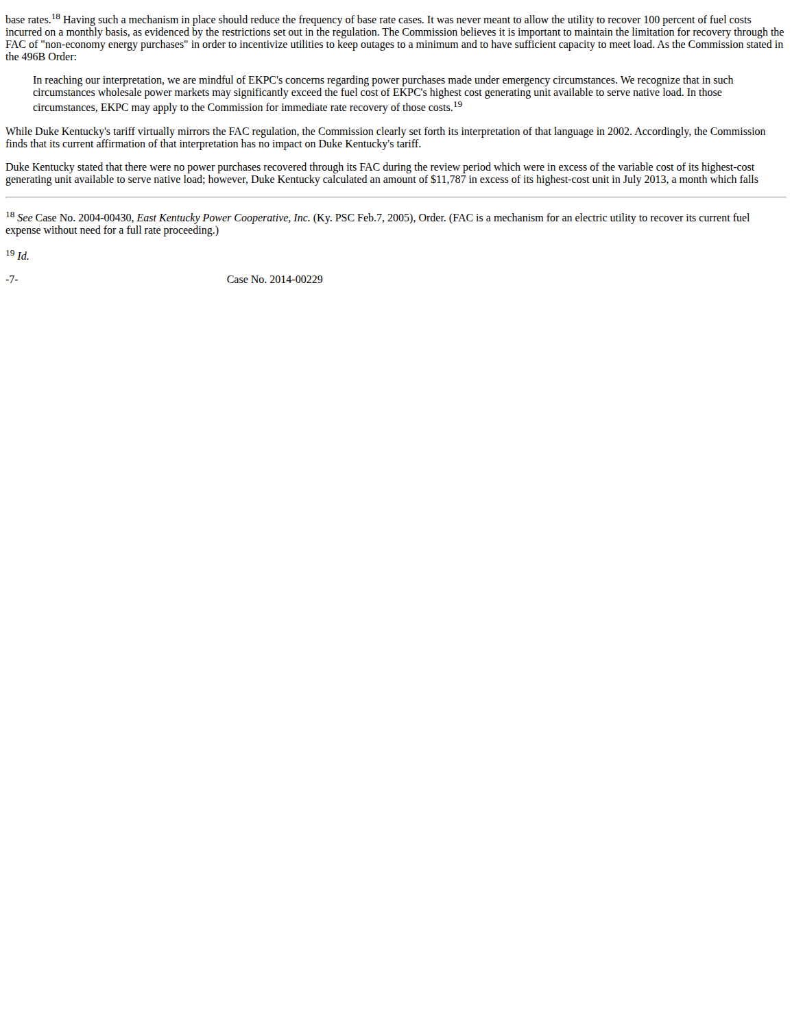base rates.18 Having such a mechanism in place should reduce the frequency of base rate cases. It was never meant to allow the utility to recover 100 percent of fuel costs incurred on a monthly basis, as evidenced by the restrictions set out in the regulation. The Commission believes it is important to maintain the limitation for recovery through the FAC of "non-economy energy purchases" in order to incentivize utilities to keep outages to a minimum and to have sufficient capacity to meet load. As the Commission stated in the 496B Order:
In reaching our interpretation, we are mindful of EKPC's concerns regarding power purchases made under emergency circumstances. We recognize that in such circumstances wholesale power markets may significantly exceed the fuel cost of EKPC's highest cost generating unit available to serve native load. In those circumstances, EKPC may apply to the Commission for immediate rate recovery of those costs.19
While Duke Kentucky's tariff virtually mirrors the FAC regulation, the Commission clearly set forth its interpretation of that language in 2002. Accordingly, the Commission finds that its current affirmation of that interpretation has no impact on Duke Kentucky's tariff.
Duke Kentucky stated that there were no power purchases recovered through its FAC during the review period which were in excess of the variable cost of its highest-cost generating unit available to serve native load; however, Duke Kentucky calculated an amount of $11,787 in excess of its highest-cost unit in July 2013, a month which falls
18 See Case No. 2004-00430, East Kentucky Power Cooperative, Inc. (Ky. PSC Feb.7, 2005), Order. (FAC is a mechanism for an electric utility to recover its current fuel expense without need for a full rate proceeding.)
19 Id.
-7-                   Case No. 2014-00229